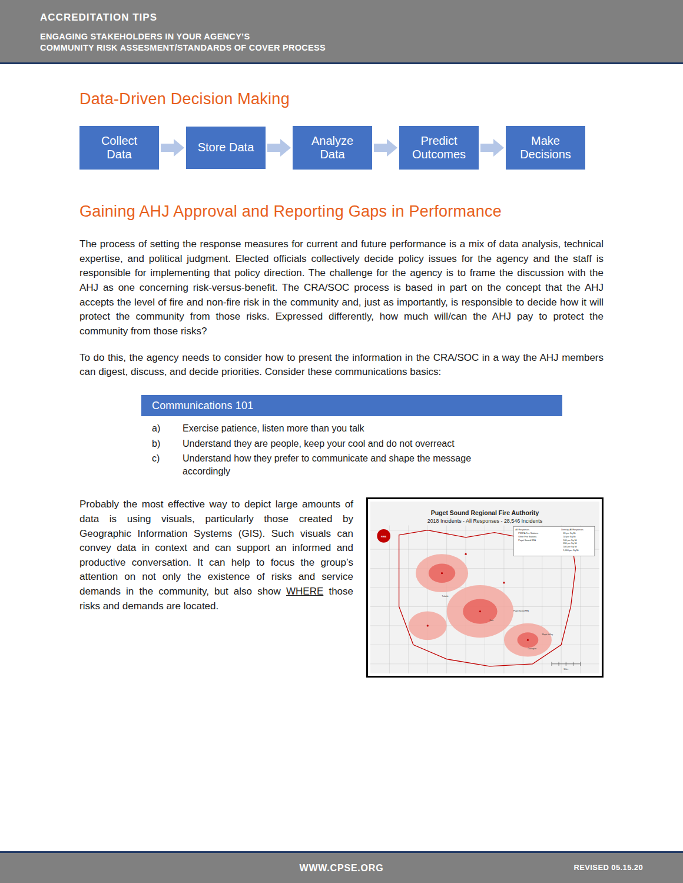ACCREDITATION TIPS
ENGAGING STAKEHOLDERS IN YOUR AGENCY’S
COMMUNITY RISK ASSESMENT/STANDARDS OF COVER PROCESS
Data-Driven Decision Making
Collect
Data
Store Data
Analyze
Data
Predict
Outcomes
Make
Decisions
Gaining AHJ Approval and Reporting Gaps in Performance
The process of setting the response measures for current and future performance is a mix of data analysis, technical expertise, and political judgment. Elected officials collectively decide policy issues for the agency and the staff is responsible for implementing that policy direction. The challenge for the agency is to frame the discussion with the AHJ as one concerning risk-versus-benefit. The CRA/SOC process is based in part on the concept that the AHJ accepts the level of fire and non-fire risk in the community and, just as importantly, is responsible to decide how it will protect the community from those risks. Expressed differently, how much will/can the AHJ pay to protect the community from those risks?
To do this, the agency needs to consider how to present the information in the CRA/SOC in a way the AHJ members can digest, discuss, and decide priorities. Consider these communications basics:
Communications 101
Exercise patience, listen more than you talk
Understand they are people, keep your cool and do not overreact
Understand how they prefer to communicate and shape the messageaccordingly
Probably the most effective way to depict large amounts of data is using visuals, particularly those created by Geographic Information Systems (GIS). Such visuals can convey data in context and can support an informed and productive conversation. It can help to focus the group’s attention on not only the existence of risks and service demands in the community, but also show WHERE those risks and demands are located.
WWW.CPSE.ORG
REVISED 05.15.20